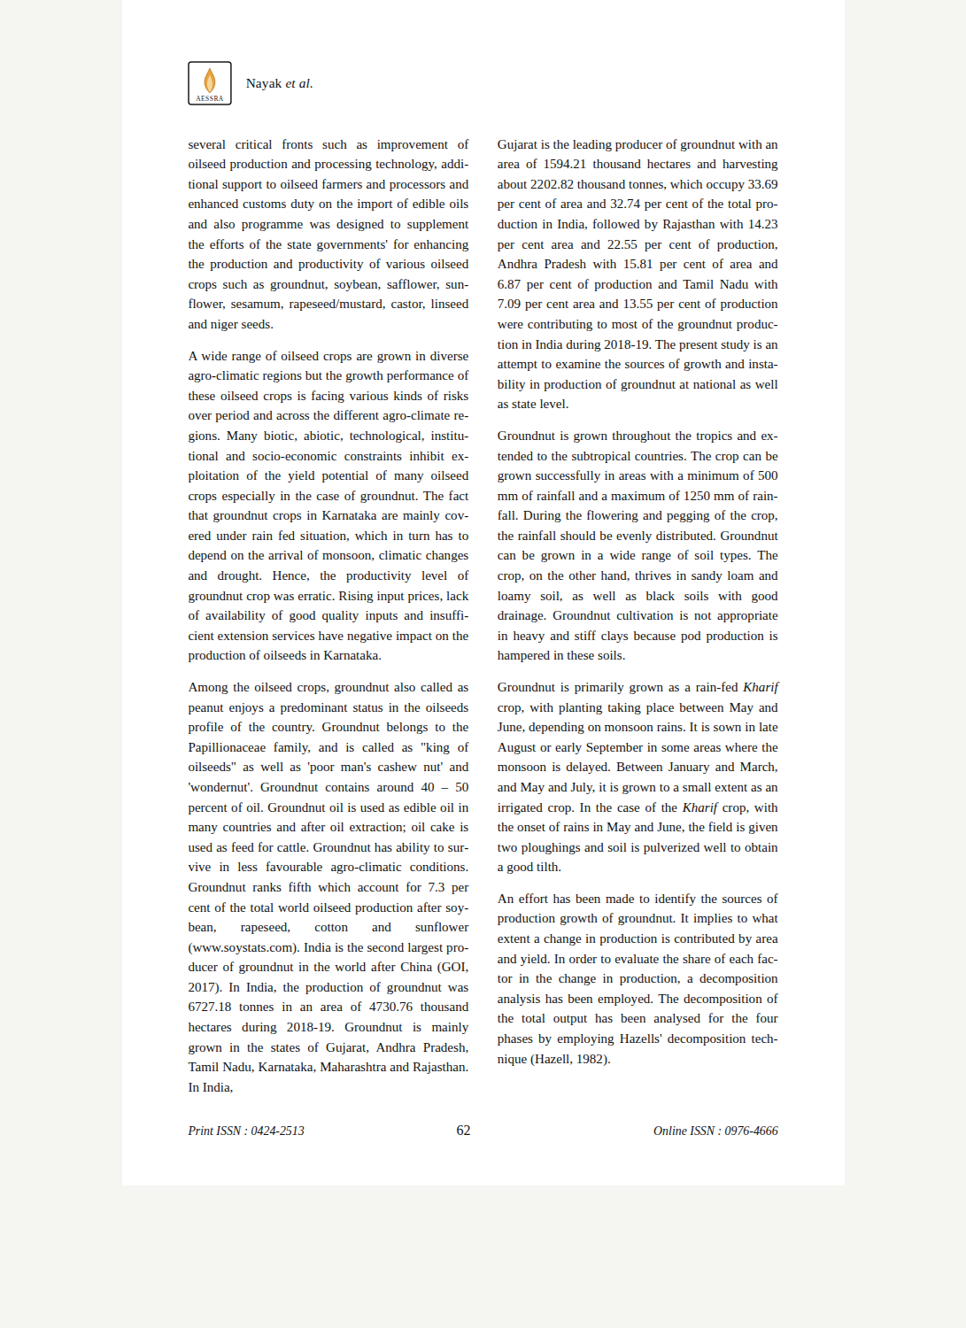AESSRA
Nayak et al.
several critical fronts such as improvement of oilseed production and processing technology, additional support to oilseed farmers and processors and enhanced customs duty on the import of edible oils and also programme was designed to supplement the efforts of the state governments' for enhancing the production and productivity of various oilseed crops such as groundnut, soybean, safflower, sunflower, sesamum, rapeseed/mustard, castor, linseed and niger seeds.
A wide range of oilseed crops are grown in diverse agro-climatic regions but the growth performance of these oilseed crops is facing various kinds of risks over period and across the different agro-climate regions. Many biotic, abiotic, technological, institutional and socio-economic constraints inhibit exploitation of the yield potential of many oilseed crops especially in the case of groundnut. The fact that groundnut crops in Karnataka are mainly covered under rain fed situation, which in turn has to depend on the arrival of monsoon, climatic changes and drought. Hence, the productivity level of groundnut crop was erratic. Rising input prices, lack of availability of good quality inputs and insufficient extension services have negative impact on the production of oilseeds in Karnataka.
Among the oilseed crops, groundnut also called as peanut enjoys a predominant status in the oilseeds profile of the country. Groundnut belongs to the Papillionaceae family, and is called as "king of oilseeds" as well as 'poor man's cashew nut' and 'wondernut'. Groundnut contains around 40 – 50 percent of oil. Groundnut oil is used as edible oil in many countries and after oil extraction; oil cake is used as feed for cattle. Groundnut has ability to survive in less favourable agro-climatic conditions. Groundnut ranks fifth which account for 7.3 per cent of the total world oilseed production after soybean, rapeseed, cotton and sunflower (www.soystats.com). India is the second largest producer of groundnut in the world after China (GOI, 2017). In India, the production of groundnut was 6727.18 tonnes in an area of 4730.76 thousand hectares during 2018-19. Groundnut is mainly grown in the states of Gujarat, Andhra Pradesh, Tamil Nadu, Karnataka, Maharashtra and Rajasthan. In India,
Gujarat is the leading producer of groundnut with an area of 1594.21 thousand hectares and harvesting about 2202.82 thousand tonnes, which occupy 33.69 per cent of area and 32.74 per cent of the total production in India, followed by Rajasthan with 14.23 per cent area and 22.55 per cent of production, Andhra Pradesh with 15.81 per cent of area and 6.87 per cent of production and Tamil Nadu with 7.09 per cent area and 13.55 per cent of production were contributing to most of the groundnut production in India during 2018-19. The present study is an attempt to examine the sources of growth and instability in production of groundnut at national as well as state level.
Groundnut is grown throughout the tropics and extended to the subtropical countries. The crop can be grown successfully in areas with a minimum of 500 mm of rainfall and a maximum of 1250 mm of rainfall. During the flowering and pegging of the crop, the rainfall should be evenly distributed. Groundnut can be grown in a wide range of soil types. The crop, on the other hand, thrives in sandy loam and loamy soil, as well as black soils with good drainage. Groundnut cultivation is not appropriate in heavy and stiff clays because pod production is hampered in these soils.
Groundnut is primarily grown as a rain-fed Kharif crop, with planting taking place between May and June, depending on monsoon rains. It is sown in late August or early September in some areas where the monsoon is delayed. Between January and March, and May and July, it is grown to a small extent as an irrigated crop. In the case of the Kharif crop, with the onset of rains in May and June, the field is given two ploughings and soil is pulverized well to obtain a good tilth.
An effort has been made to identify the sources of production growth of groundnut. It implies to what extent a change in production is contributed by area and yield. In order to evaluate the share of each factor in the change in production, a decomposition analysis has been employed. The decomposition of the total output has been analysed for the four phases by employing Hazells' decomposition technique (Hazell, 1982).
Print ISSN : 0424-2513
62
Online ISSN : 0976-4666